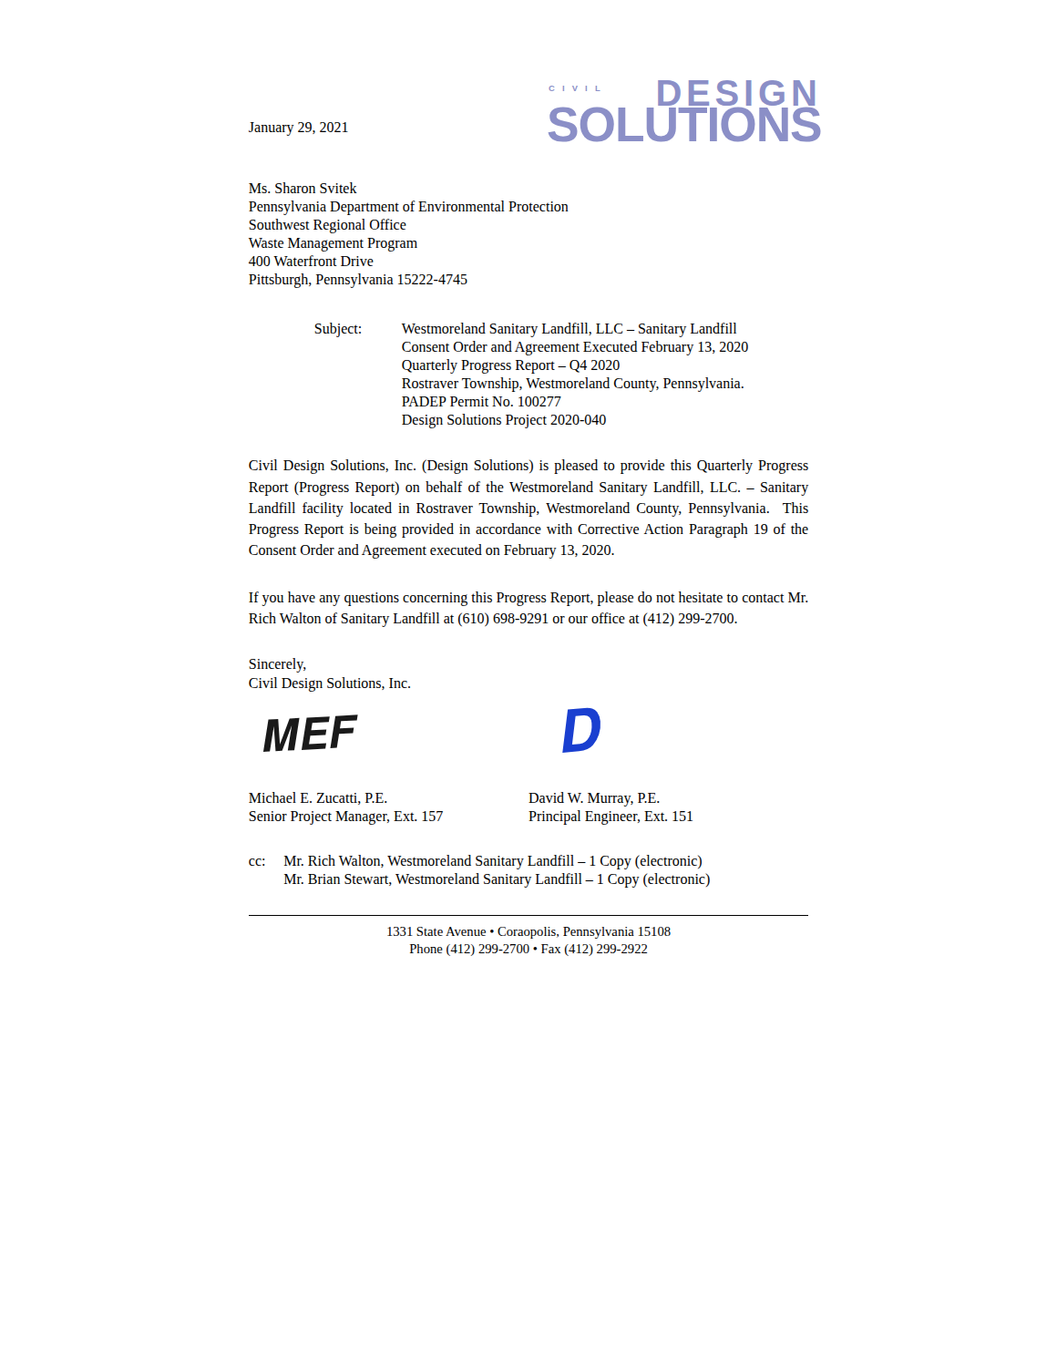January 29, 2021
C I V I L DESIGN SOLUTIONS
Ms. Sharon Svitek
Pennsylvania Department of Environmental Protection
Southwest Regional Office
Waste Management Program
400 Waterfront Drive
Pittsburgh, Pennsylvania 15222-4745
Subject:
Westmoreland Sanitary Landfill, LLC – Sanitary Landfill
Consent Order and Agreement Executed February 13, 2020
Quarterly Progress Report – Q4 2020
Rostraver Township, Westmoreland County, Pennsylvania.
PADEP Permit No. 100277
Design Solutions Project 2020-040
Civil Design Solutions, Inc. (Design Solutions) is pleased to provide this Quarterly Progress Report (Progress Report) on behalf of the Westmoreland Sanitary Landfill, LLC. – Sanitary Landfill facility located in Rostraver Township, Westmoreland County, Pennsylvania. This Progress Report is being provided in accordance with Corrective Action Paragraph 19 of the Consent Order and Agreement executed on February 13, 2020.
If you have any questions concerning this Progress Report, please do not hesitate to contact Mr. Rich Walton of Sanitary Landfill at (610) 698-9291 or our office at (412) 299-2700.
Sincerely,
Civil Design Solutions, Inc.
𝑴𝑬𝑭
𝑫
Michael E. Zucatti, P.E.
Senior Project Manager, Ext. 157
David W. Murray, P.E.
Principal Engineer, Ext. 151
cc:
Mr. Rich Walton, Westmoreland Sanitary Landfill – 1 Copy (electronic)
Mr. Brian Stewart, Westmoreland Sanitary Landfill – 1 Copy (electronic)
1331 State Avenue • Coraopolis, Pennsylvania 15108
Phone (412) 299-2700 • Fax (412) 299-2922